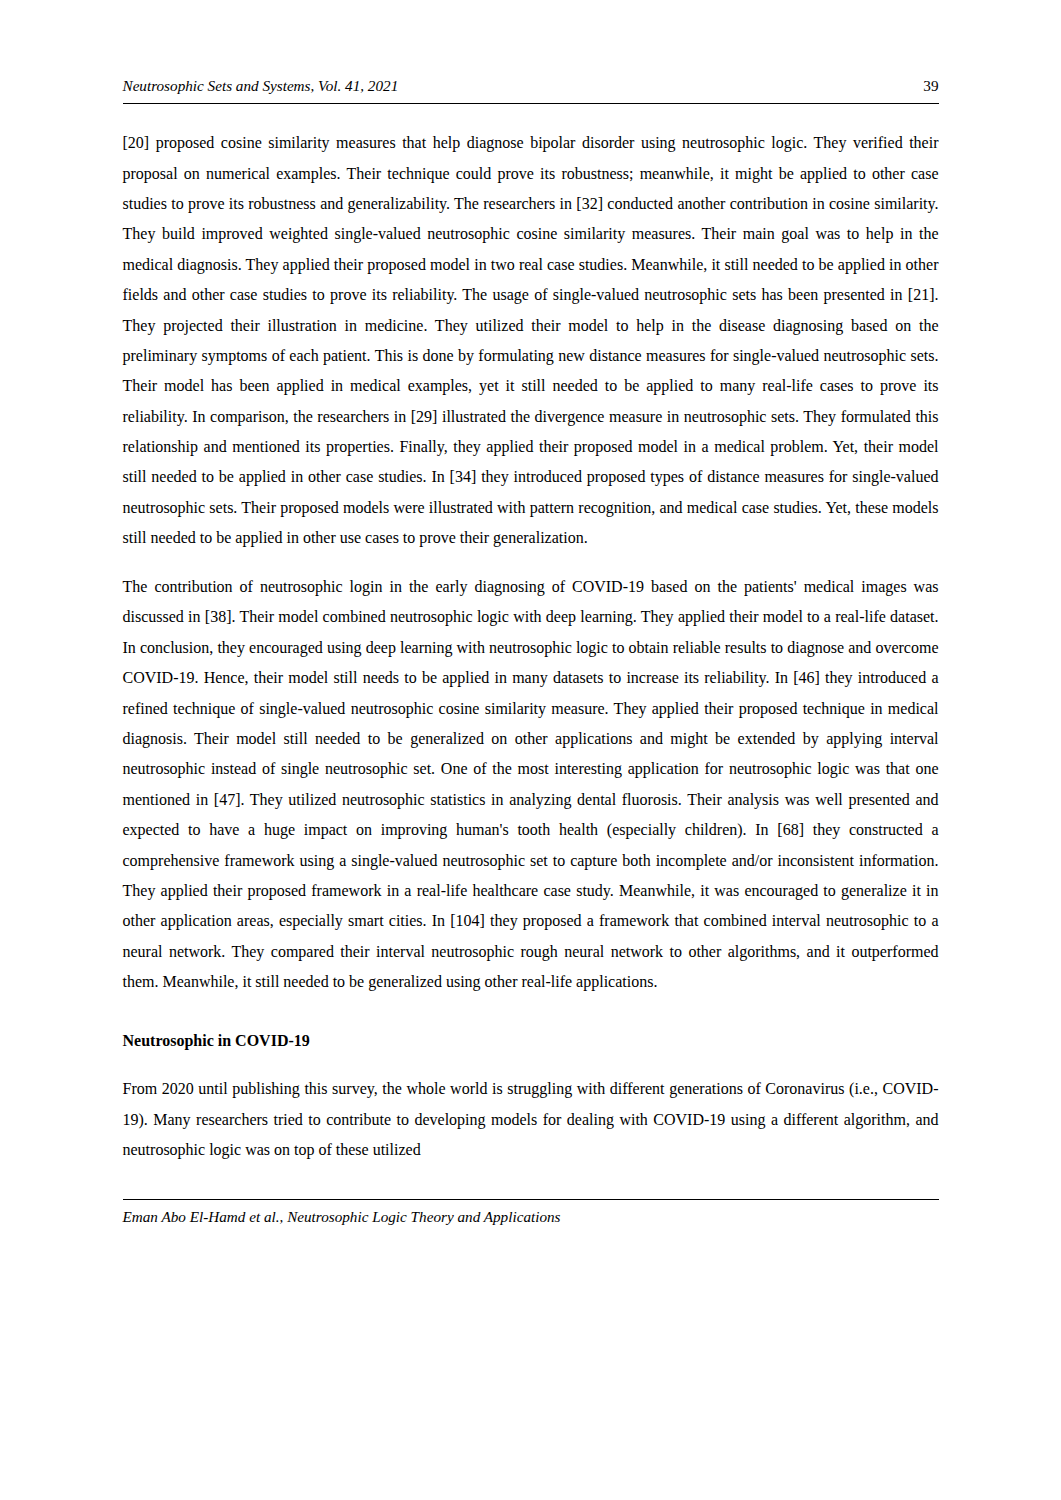Neutrosophic Sets and Systems, Vol. 41, 2021 39
[20] proposed cosine similarity measures that help diagnose bipolar disorder using neutrosophic logic. They verified their proposal on numerical examples. Their technique could prove its robustness; meanwhile, it might be applied to other case studies to prove its robustness and generalizability. The researchers in [32] conducted another contribution in cosine similarity. They build improved weighted single-valued neutrosophic cosine similarity measures. Their main goal was to help in the medical diagnosis. They applied their proposed model in two real case studies. Meanwhile, it still needed to be applied in other fields and other case studies to prove its reliability. The usage of single-valued neutrosophic sets has been presented in [21]. They projected their illustration in medicine. They utilized their model to help in the disease diagnosing based on the preliminary symptoms of each patient. This is done by formulating new distance measures for single-valued neutrosophic sets. Their model has been applied in medical examples, yet it still needed to be applied to many real-life cases to prove its reliability. In comparison, the researchers in [29] illustrated the divergence measure in neutrosophic sets. They formulated this relationship and mentioned its properties. Finally, they applied their proposed model in a medical problem. Yet, their model still needed to be applied in other case studies. In [34] they introduced proposed types of distance measures for single-valued neutrosophic sets. Their proposed models were illustrated with pattern recognition, and medical case studies. Yet, these models still needed to be applied in other use cases to prove their generalization.
The contribution of neutrosophic login in the early diagnosing of COVID-19 based on the patients' medical images was discussed in [38]. Their model combined neutrosophic logic with deep learning. They applied their model to a real-life dataset. In conclusion, they encouraged using deep learning with neutrosophic logic to obtain reliable results to diagnose and overcome COVID-19. Hence, their model still needs to be applied in many datasets to increase its reliability. In [46] they introduced a refined technique of single-valued neutrosophic cosine similarity measure. They applied their proposed technique in medical diagnosis. Their model still needed to be generalized on other applications and might be extended by applying interval neutrosophic instead of single neutrosophic set. One of the most interesting application for neutrosophic logic was that one mentioned in [47]. They utilized neutrosophic statistics in analyzing dental fluorosis. Their analysis was well presented and expected to have a huge impact on improving human's tooth health (especially children). In [68] they constructed a comprehensive framework using a single-valued neutrosophic set to capture both incomplete and/or inconsistent information. They applied their proposed framework in a real-life healthcare case study. Meanwhile, it was encouraged to generalize it in other application areas, especially smart cities. In [104] they proposed a framework that combined interval neutrosophic to a neural network. They compared their interval neutrosophic rough neural network to other algorithms, and it outperformed them. Meanwhile, it still needed to be generalized using other real-life applications.
Neutrosophic in COVID-19
From 2020 until publishing this survey, the whole world is struggling with different generations of Coronavirus (i.e., COVID-19). Many researchers tried to contribute to developing models for dealing with COVID-19 using a different algorithm, and neutrosophic logic was on top of these utilized
Eman Abo El-Hamd et al., Neutrosophic Logic Theory and Applications